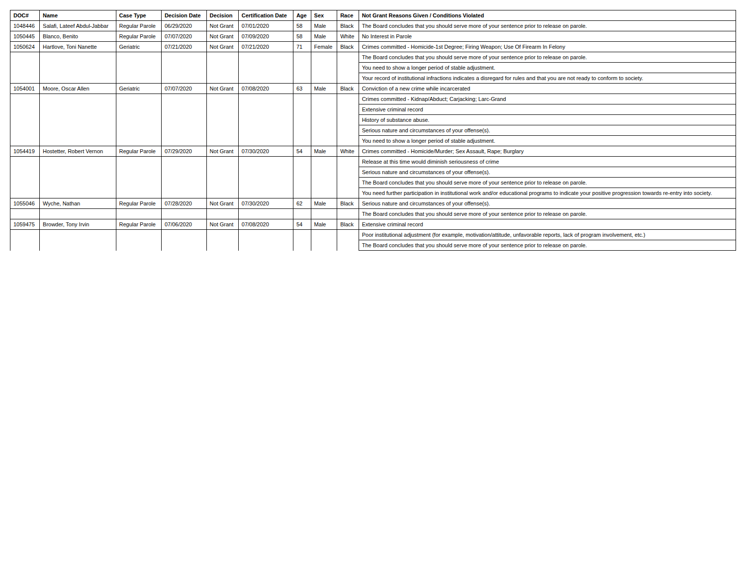| DOC# | Name | Case Type | Decision Date | Decision | Certification Date | Age | Sex | Race | Not Grant Reasons Given / Conditions Violated |
| --- | --- | --- | --- | --- | --- | --- | --- | --- | --- |
| 1048446 | Salafi, Lateef Abdul-Jabbar | Regular Parole | 06/29/2020 | Not Grant | 07/01/2020 | 58 | Male | Black | The Board concludes that you should serve more of your sentence prior to release on parole. |
| 1050445 | Blanco, Benito | Regular Parole | 07/07/2020 | Not Grant | 07/09/2020 | 58 | Male | White | No Interest in Parole |
| 1050624 | Hartlove, Toni Nanette | Geriatric | 07/21/2020 | Not Grant | 07/21/2020 | 71 | Female | Black | Crimes committed - Homicide-1st Degree; Firing Weapon; Use Of Firearm In Felony |
| | | | | | | | | | The Board concludes that you should serve more of your sentence prior to release on parole. |
| | | | | | | | | | You need to show a longer period of stable adjustment. |
| | | | | | | | | | Your record of institutional infractions indicates a disregard for rules and that you are not ready to conform to society. |
| 1054001 | Moore, Oscar Allen | Geriatric | 07/07/2020 | Not Grant | 07/08/2020 | 63 | Male | Black | Conviction of a new crime while incarcerated |
| | | | | | | | | | Crimes committed - Kidnap/Abduct; Carjacking; Larc-Grand |
| | | | | | | | | | Extensive criminal record |
| | | | | | | | | | History of substance abuse. |
| | | | | | | | | | Serious nature and circumstances of your offense(s). |
| | | | | | | | | | You need to show a longer period of stable adjustment. |
| 1054419 | Hostetter, Robert Vernon | Regular Parole | 07/29/2020 | Not Grant | 07/30/2020 | 54 | Male | White | Crimes committed - Homicide/Murder; Sex Assault, Rape; Burglary |
| | | | | | | | | | Release at this time would diminish seriousness of crime |
| | | | | | | | | | Serious nature and circumstances of your offense(s). |
| | | | | | | | | | The Board concludes that you should serve more of your sentence prior to release on parole. |
| | | | | | | | | | You need further participation in institutional work and/or educational programs to indicate your positive progression towards re-entry into society. |
| 1055046 | Wyche, Nathan | Regular Parole | 07/28/2020 | Not Grant | 07/30/2020 | 62 | Male | Black | Serious nature and circumstances of your offense(s). |
| | | | | | | | | | The Board concludes that you should serve more of your sentence prior to release on parole. |
| 1059475 | Browder, Tony Irvin | Regular Parole | 07/06/2020 | Not Grant | 07/08/2020 | 54 | Male | Black | Extensive criminal record |
| | | | | | | | | | Poor institutional adjustment (for example, motivation/attitude, unfavorable reports, lack of program involvement, etc.) |
| | | | | | | | | | The Board concludes that you should serve more of your sentence prior to release on parole. |